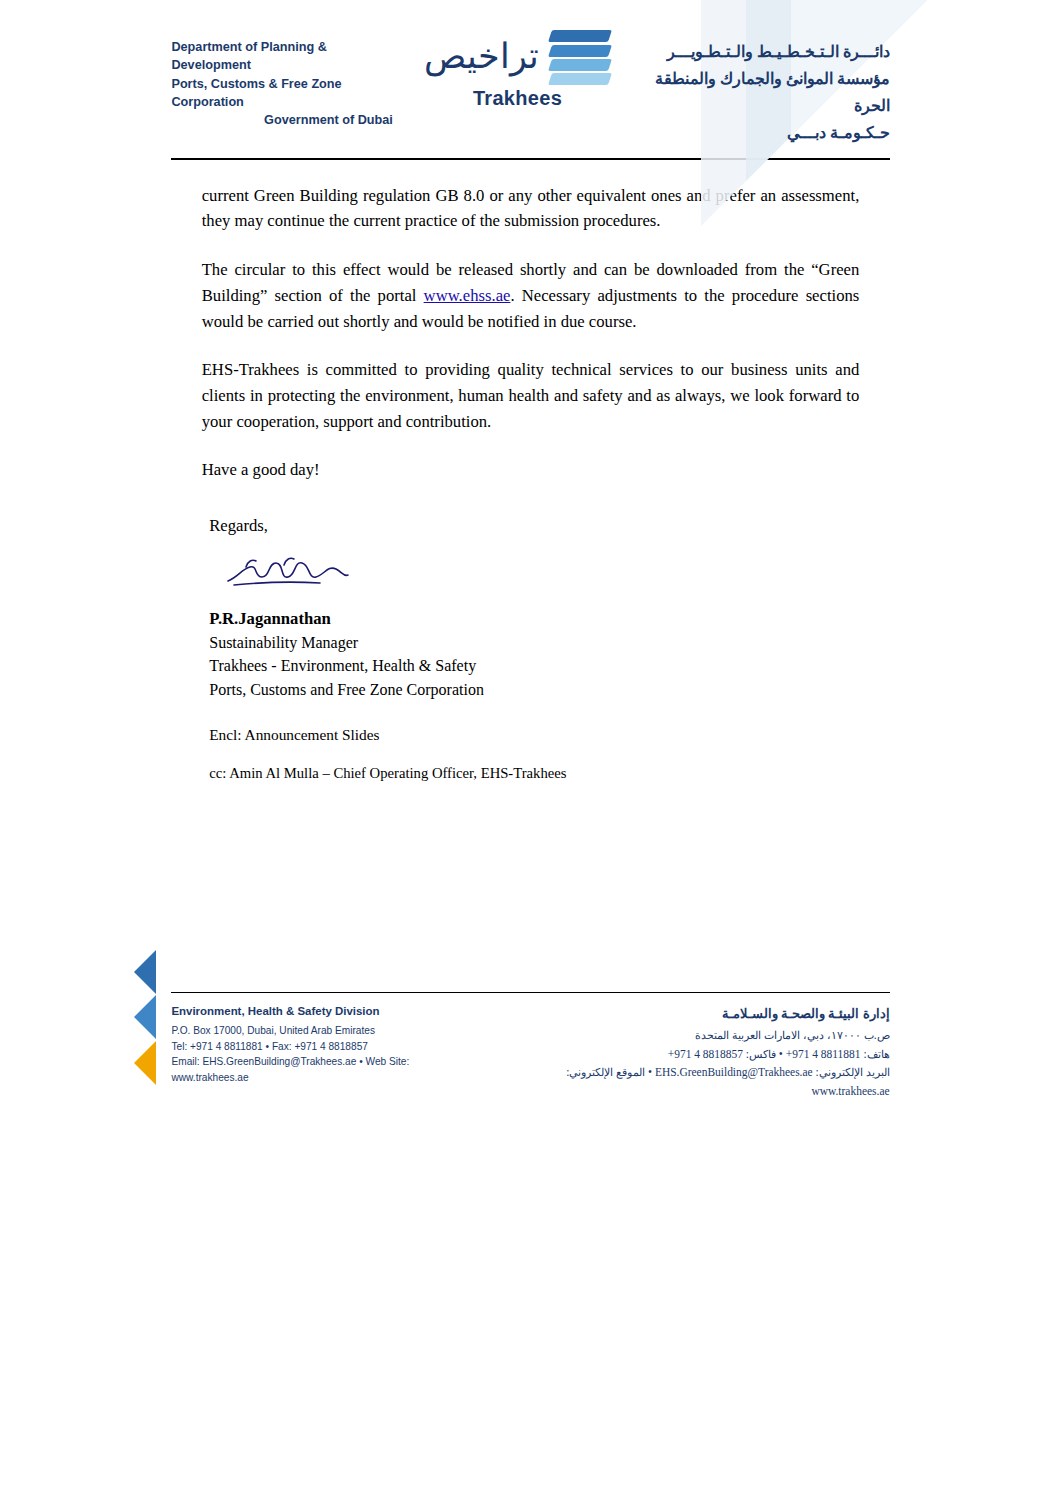Department of Planning & Development
Ports, Customs & Free Zone Corporation
Government of Dubai
تراخيص
Trakhees
دائـــرة الـتـخـطـيـط والـتـطـويـــر
مؤسسة الموانئ والجمارك والمنطقة الحرة
حـكـومـة دبـــي
current Green Building regulation GB 8.0 or any other equivalent ones and prefer an assessment, they may continue the current practice of the submission procedures.
The circular to this effect would be released shortly and can be downloaded from the “Green Building” section of the portal www.ehss.ae. Necessary adjustments to the procedure sections would be carried out shortly and would be notified in due course.
EHS-Trakhees is committed to providing quality technical services to our business units and clients in protecting the environment, human health and safety and as always, we look forward to your cooperation, support and contribution.
Have a good day!
Regards,
P.R.Jagannathan
Sustainability Manager
Trakhees - Environment, Health & Safety
Ports, Customs and Free Zone Corporation
Encl: Announcement Slides
cc: Amin Al Mulla – Chief Operating Officer, EHS-Trakhees
Environment, Health & Safety Division
P.O. Box 17000, Dubai, United Arab Emirates
Tel: +971 4 8811881 • Fax: +971 4 8818857
Email: EHS.GreenBuilding@Trakhees.ae • Web Site: www.trakhees.ae
إدارة البيئـة والصحـة والسـلامـة
ص.ب ١٧٠٠٠، دبي، الامارات العربية المتحدة
هاتف: +971 4 8811881 • فاكس: +971 4 8818857
البريد الإلكتروني: EHS.GreenBuilding@Trakhees.ae • الموقع الإلكتروني: www.trakhees.ae